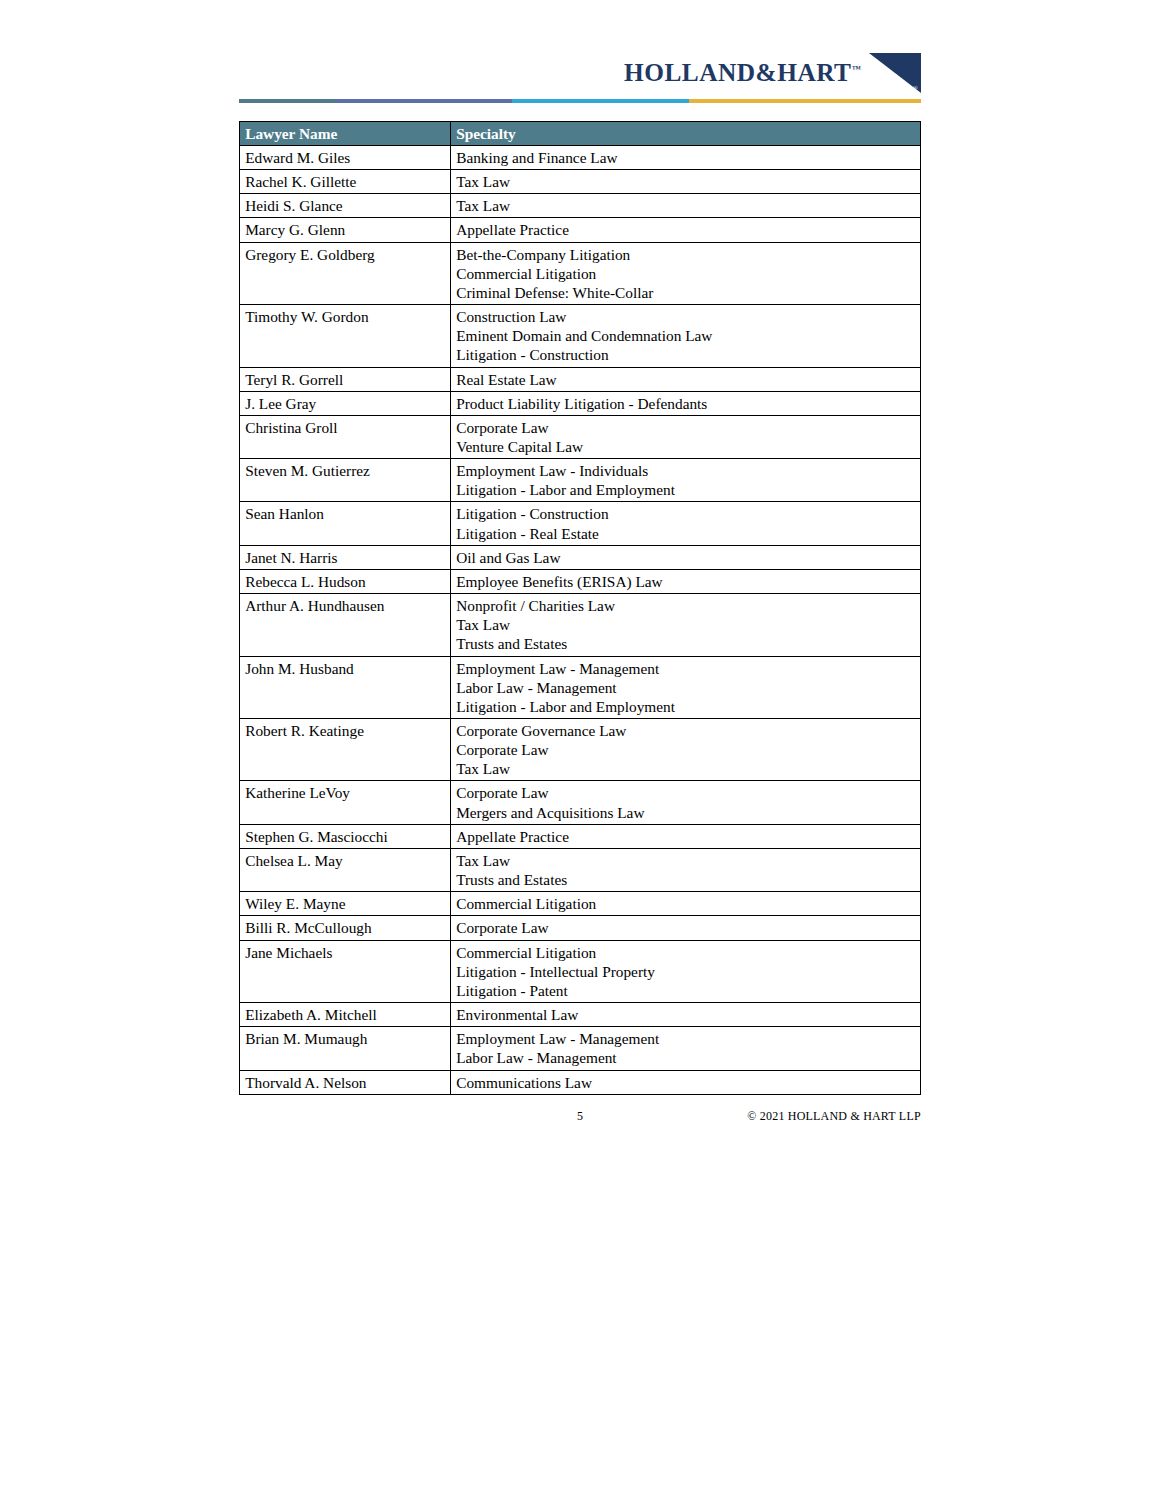HOLLAND&HART™
®
| Lawyer Name | Specialty |
| --- | --- |
| Edward M. Giles | Banking and Finance Law |
| Rachel K. Gillette | Tax Law |
| Heidi S. Glance | Tax Law |
| Marcy G. Glenn | Appellate Practice |
| Gregory E. Goldberg | Bet-the-Company Litigation Commercial Litigation Criminal Defense: White-Collar |
| Timothy W. Gordon | Construction Law Eminent Domain and Condemnation Law Litigation - Construction |
| Teryl R. Gorrell | Real Estate Law |
| J. Lee Gray | Product Liability Litigation - Defendants |
| Christina Groll | Corporate Law Venture Capital Law |
| Steven M. Gutierrez | Employment Law - Individuals Litigation - Labor and Employment |
| Sean Hanlon | Litigation - Construction Litigation - Real Estate |
| Janet N. Harris | Oil and Gas Law |
| Rebecca L. Hudson | Employee Benefits (ERISA) Law |
| Arthur A. Hundhausen | Nonprofit / Charities Law Tax Law Trusts and Estates |
| John M. Husband | Employment Law - Management Labor Law - Management Litigation - Labor and Employment |
| Robert R. Keatinge | Corporate Governance Law Corporate Law Tax Law |
| Katherine LeVoy | Corporate Law Mergers and Acquisitions Law |
| Stephen G. Masciocchi | Appellate Practice |
| Chelsea L. May | Tax Law Trusts and Estates |
| Wiley E. Mayne | Commercial Litigation |
| Billi R. McCullough | Corporate Law |
| Jane Michaels | Commercial Litigation Litigation - Intellectual Property Litigation - Patent |
| Elizabeth A. Mitchell | Environmental Law |
| Brian M. Mumaugh | Employment Law - Management Labor Law - Management |
| Thorvald A. Nelson | Communications Law |
5
© 2021 HOLLAND & HART LLP